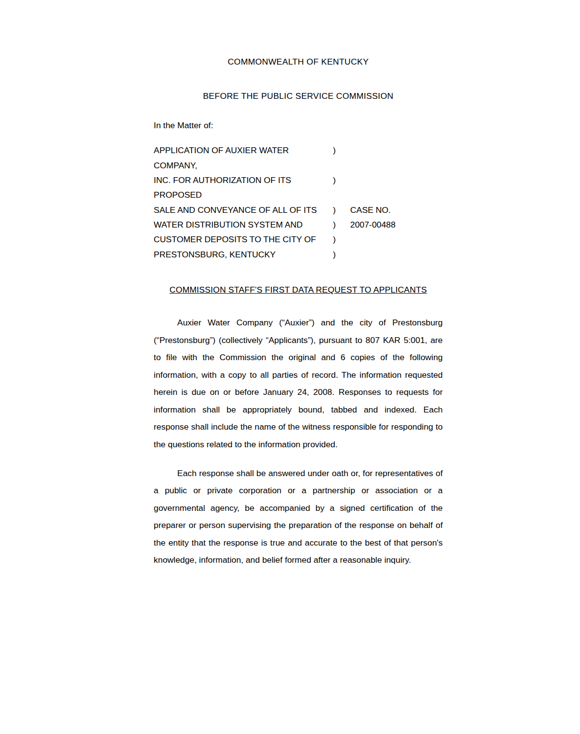COMMONWEALTH OF KENTUCKY
BEFORE THE PUBLIC SERVICE COMMISSION
In the Matter of:
| APPLICATION OF AUXIER WATER COMPANY, | ) | |
| INC. FOR AUTHORIZATION OF ITS PROPOSED | ) | |
| SALE AND CONVEYANCE OF ALL OF ITS | ) | CASE NO. |
| WATER DISTRIBUTION SYSTEM AND | ) | 2007-00488 |
| CUSTOMER DEPOSITS TO THE CITY OF | ) | |
| PRESTONSBURG, KENTUCKY | ) | |
COMMISSION STAFF'S FIRST DATA REQUEST TO APPLICANTS
Auxier Water Company (“Auxier”) and the city of Prestonsburg (“Prestonsburg”) (collectively “Applicants”), pursuant to 807 KAR 5:001, are to file with the Commission the original and 6 copies of the following information, with a copy to all parties of record. The information requested herein is due on or before January 24, 2008. Responses to requests for information shall be appropriately bound, tabbed and indexed. Each response shall include the name of the witness responsible for responding to the questions related to the information provided.
Each response shall be answered under oath or, for representatives of a public or private corporation or a partnership or association or a governmental agency, be accompanied by a signed certification of the preparer or person supervising the preparation of the response on behalf of the entity that the response is true and accurate to the best of that person's knowledge, information, and belief formed after a reasonable inquiry.